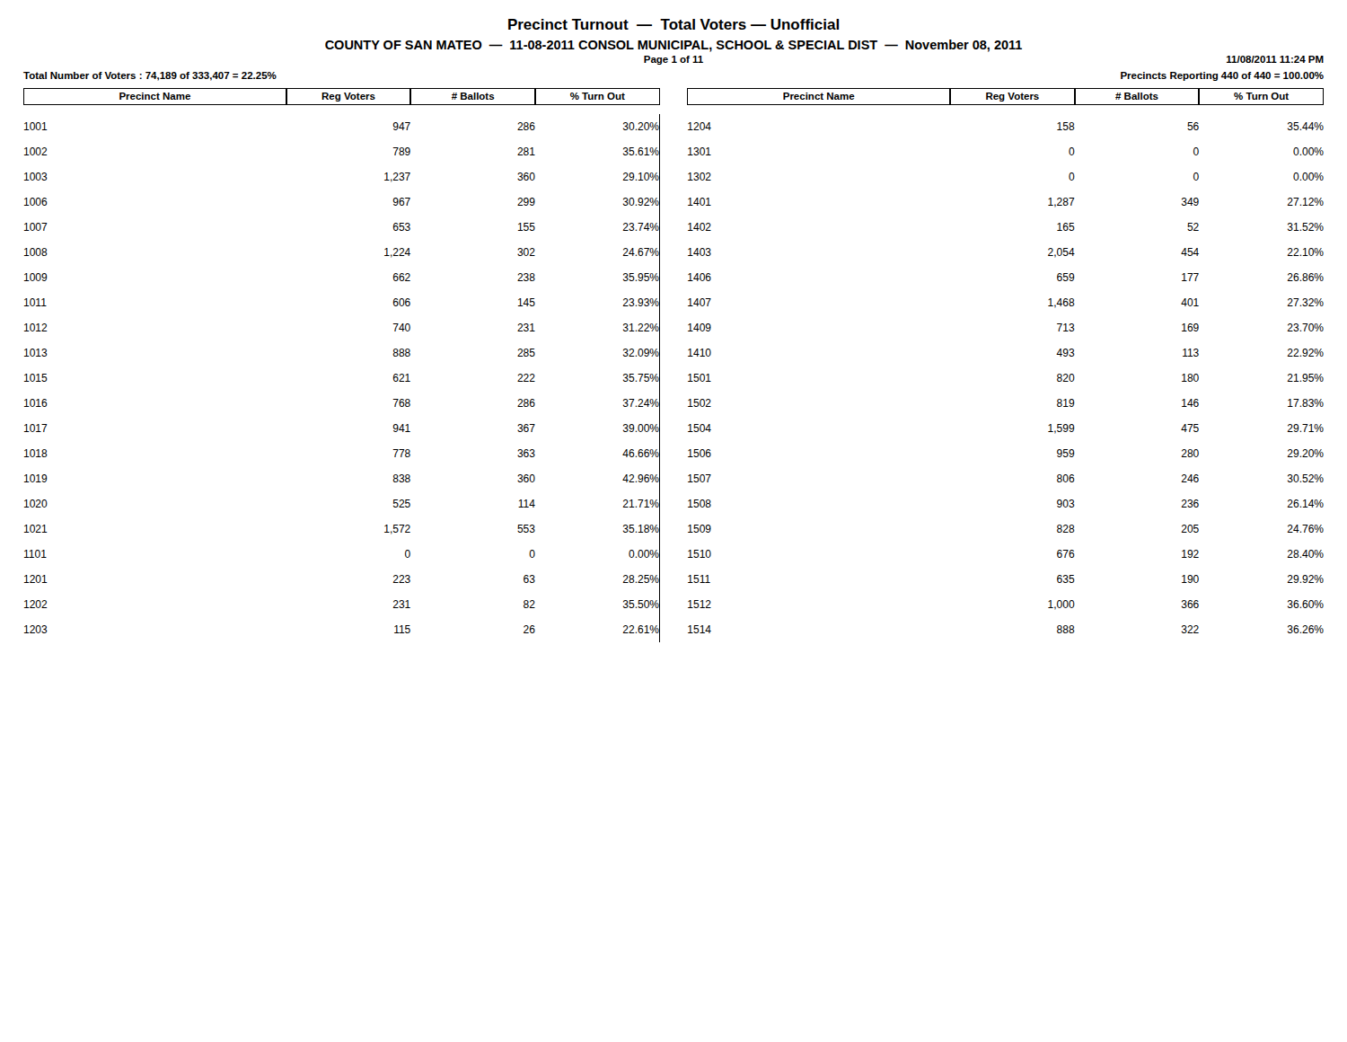Precinct Turnout — Total Voters — Unofficial
COUNTY OF SAN MATEO — 11-08-2011 CONSOL MUNICIPAL, SCHOOL & SPECIAL DIST — November 08, 2011
Page 1 of 1111/08/2011 11:24 PM
Total Number of Voters : 74,189 of 333,407 = 22.25% Precincts Reporting 440 of 440 = 100.00%
| Precinct Name | Reg Voters | # Ballots | % Turn Out | | Precinct Name | Reg Voters | # Ballots | % Turn Out |
| 1001 | 947 | 286 | 30.20% | | 1204 | 158 | 56 | 35.44% |
| 1002 | 789 | 281 | 35.61% | | 1301 | 0 | 0 | 0.00% |
| 1003 | 1,237 | 360 | 29.10% | | 1302 | 0 | 0 | 0.00% |
| 1006 | 967 | 299 | 30.92% | | 1401 | 1,287 | 349 | 27.12% |
| 1007 | 653 | 155 | 23.74% | | 1402 | 165 | 52 | 31.52% |
| 1008 | 1,224 | 302 | 24.67% | | 1403 | 2,054 | 454 | 22.10% |
| 1009 | 662 | 238 | 35.95% | | 1406 | 659 | 177 | 26.86% |
| 1011 | 606 | 145 | 23.93% | | 1407 | 1,468 | 401 | 27.32% |
| 1012 | 740 | 231 | 31.22% | | 1409 | 713 | 169 | 23.70% |
| 1013 | 888 | 285 | 32.09% | | 1410 | 493 | 113 | 22.92% |
| 1015 | 621 | 222 | 35.75% | | 1501 | 820 | 180 | 21.95% |
| 1016 | 768 | 286 | 37.24% | | 1502 | 819 | 146 | 17.83% |
| 1017 | 941 | 367 | 39.00% | | 1504 | 1,599 | 475 | 29.71% |
| 1018 | 778 | 363 | 46.66% | | 1506 | 959 | 280 | 29.20% |
| 1019 | 838 | 360 | 42.96% | | 1507 | 806 | 246 | 30.52% |
| 1020 | 525 | 114 | 21.71% | | 1508 | 903 | 236 | 26.14% |
| 1021 | 1,572 | 553 | 35.18% | | 1509 | 828 | 205 | 24.76% |
| 1101 | 0 | 0 | 0.00% | | 1510 | 676 | 192 | 28.40% |
| 1201 | 223 | 63 | 28.25% | | 1511 | 635 | 190 | 29.92% |
| 1202 | 231 | 82 | 35.50% | | 1512 | 1,000 | 366 | 36.60% |
| 1203 | 115 | 26 | 22.61% | | 1514 | 888 | 322 | 36.26% |